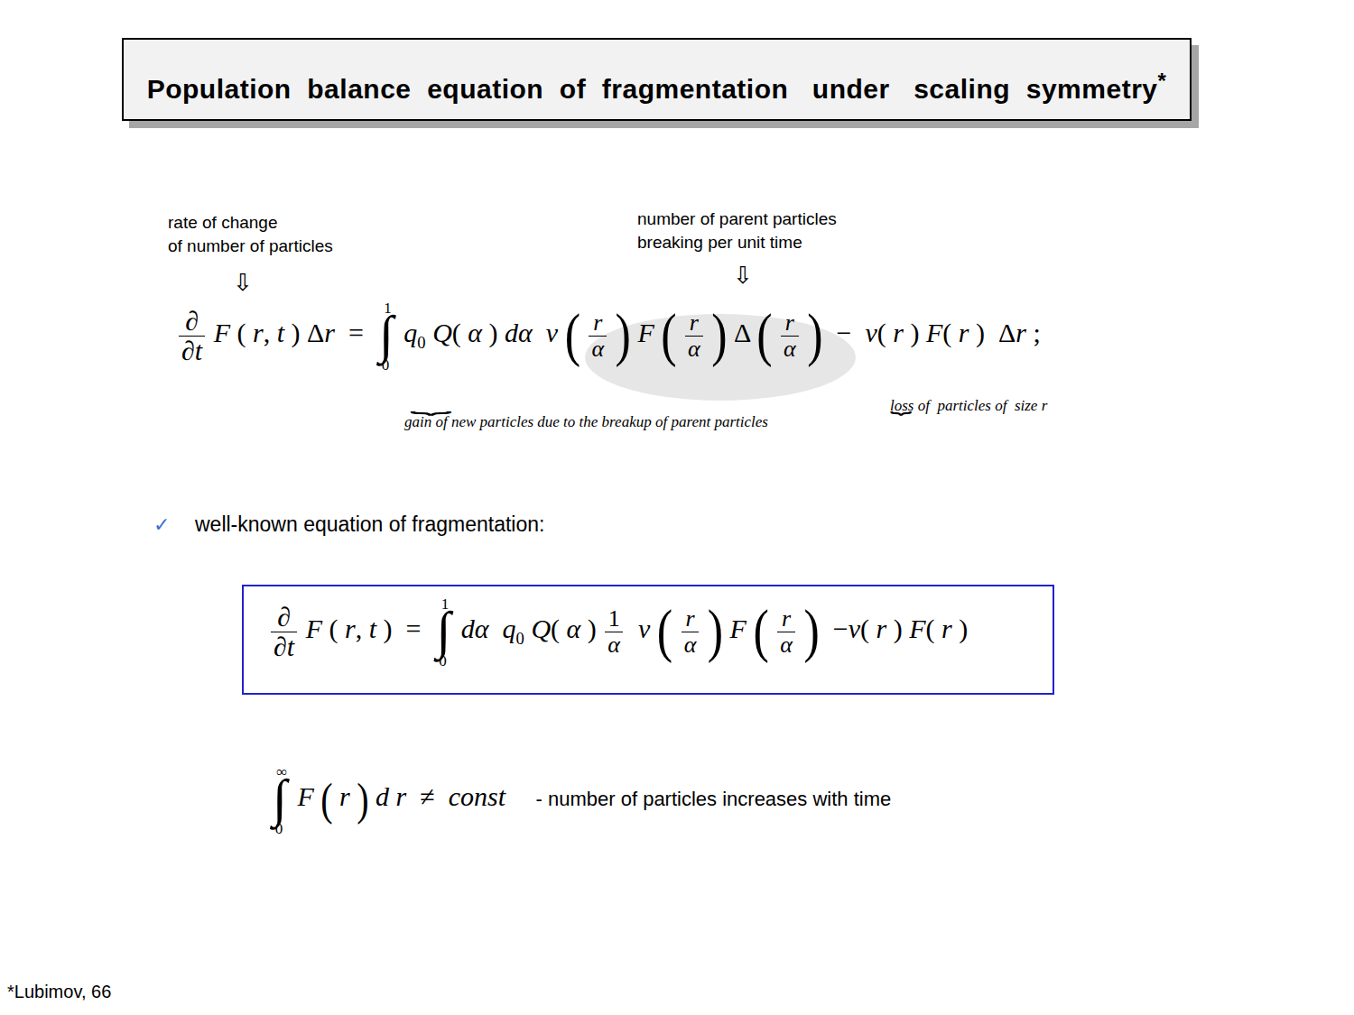Population balance equation of fragmentation under scaling symmetry*
rate of change
of number of particles
⇩
number of parent particles
breaking per unit time
⇩
∂ ∂t F ( r, t ) Δr = 1 ∫ 0 q0 Q( α ) dα v ( r α ) F ( r α ) Δ ( r α ) − v( r ) F( r ) Δr ;
⏟
⏟
gain of new particles due to the breakup of parent particles
loss of particles of size r
✓well-known equation of fragmentation:
∂ ∂t F ( r, t ) = 1 ∫ 0 dα q0 Q( α ) 1 α v ( r α ) F ( r α ) −v( r ) F( r )
∞ ∫ 0 F ( r ) d r ≠ const - number of particles increases with time
*Lubimov, 66